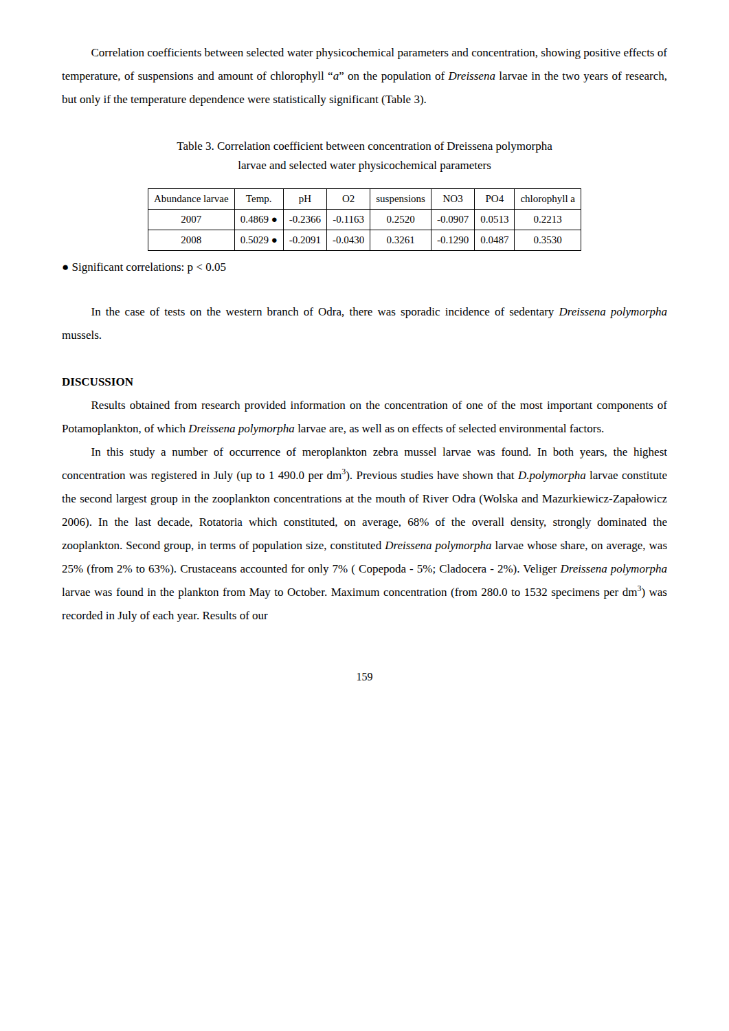Correlation coefficients between selected water physicochemical parameters and concentration, showing positive effects of temperature, of suspensions and amount of chlorophyll “a” on the population of Dreissena larvae in the two years of research, but only if the temperature dependence were statistically significant (Table 3).
Table 3. Correlation coefficient between concentration of Dreissena polymorpha
larvae and selected water physicochemical parameters
| Abundance larvae | Temp. | pH | O2 | suspensions | NO3 | PO4 | chlorophyll a |
| 2007 | 0.4869 ● | -0.2366 | -0.1163 | 0.2520 | -0.0907 | 0.0513 | 0.2213 |
| 2008 | 0.5029 ● | -0.2091 | -0.0430 | 0.3261 | -0.1290 | 0.0487 | 0.3530 |
● Significant correlations: p < 0.05
In the case of tests on the western branch of Odra, there was sporadic incidence of sedentary Dreissena polymorpha mussels.
DISCUSSION
Results obtained from research provided information on the concentration of one of the most important components of Potamoplankton, of which Dreissena polymorpha larvae are, as well as on effects of selected environmental factors.
In this study a number of occurrence of meroplankton zebra mussel larvae was found. In both years, the highest concentration was registered in July (up to 1 490.0 per dm3). Previous studies have shown that D.polymorpha larvae constitute the second largest group in the zooplankton concentrations at the mouth of River Odra (Wolska and Mazurkiewicz-Zapałowicz 2006). In the last decade, Rotatoria which constituted, on average, 68% of the overall density, strongly dominated the zooplankton. Second group, in terms of population size, constituted Dreissena polymorpha larvae whose share, on average, was 25% (from 2% to 63%). Crustaceans accounted for only 7% ( Copepoda - 5%; Cladocera - 2%). Veliger Dreissena polymorpha larvae was found in the plankton from May to October. Maximum concentration (from 280.0 to 1532 specimens per dm3) was recorded in July of each year. Results of our
159